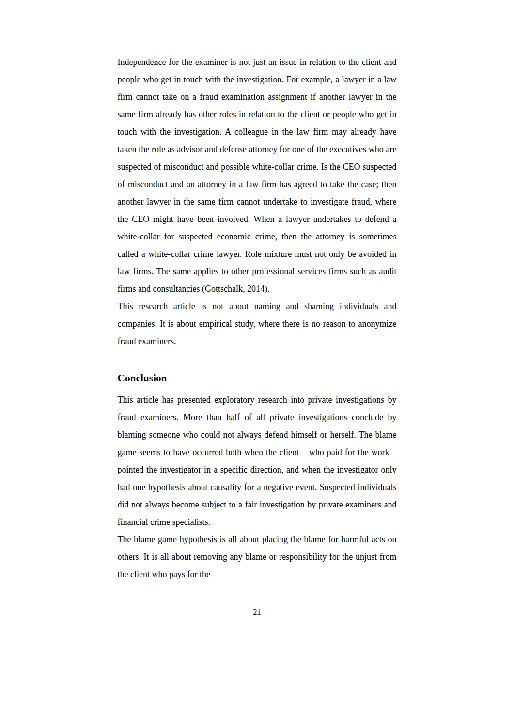Independence for the examiner is not just an issue in relation to the client and people who get in touch with the investigation. For example, a lawyer in a law firm cannot take on a fraud examination assignment if another lawyer in the same firm already has other roles in relation to the client or people who get in touch with the investigation. A colleague in the law firm may already have taken the role as advisor and defense attorney for one of the executives who are suspected of misconduct and possible white-collar crime. Is the CEO suspected of misconduct and an attorney in a law firm has agreed to take the case; then another lawyer in the same firm cannot undertake to investigate fraud, where the CEO might have been involved. When a lawyer undertakes to defend a white-collar for suspected economic crime, then the attorney is sometimes called a white-collar crime lawyer. Role mixture must not only be avoided in law firms. The same applies to other professional services firms such as audit firms and consultancies (Gottschalk, 2014).
This research article is not about naming and shaming individuals and companies. It is about empirical study, where there is no reason to anonymize fraud examiners.
Conclusion
This article has presented exploratory research into private investigations by fraud examiners. More than half of all private investigations conclude by blaming someone who could not always defend himself or herself. The blame game seems to have occurred both when the client – who paid for the work – pointed the investigator in a specific direction, and when the investigator only had one hypothesis about causality for a negative event. Suspected individuals did not always become subject to a fair investigation by private examiners and financial crime specialists.
The blame game hypothesis is all about placing the blame for harmful acts on others. It is all about removing any blame or responsibility for the unjust from the client who pays for the
21